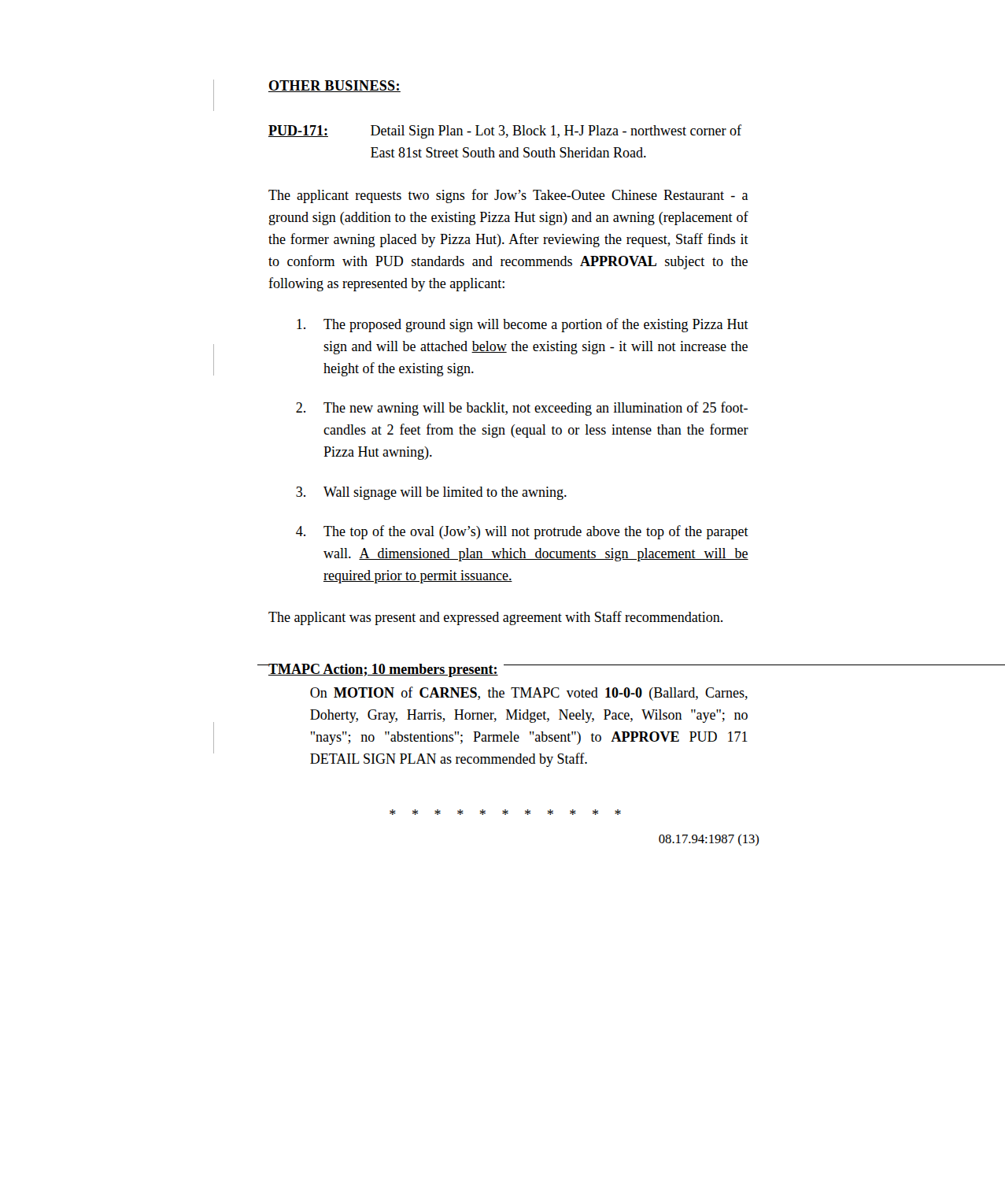OTHER BUSINESS:
PUD-171:
Detail Sign Plan - Lot 3, Block 1, H-J Plaza - northwest corner of East 81st Street South and South Sheridan Road.
The applicant requests two signs for Jow’s Takee-Outee Chinese Restaurant - a ground sign (addition to the existing Pizza Hut sign) and an awning (replacement of the former awning placed by Pizza Hut). After reviewing the request, Staff finds it to conform with PUD standards and recommends APPROVAL subject to the following as represented by the applicant:
The proposed ground sign will become a portion of the existing Pizza Hut sign and will be attached below the existing sign - it will not increase the height of the existing sign.
The new awning will be backlit, not exceeding an illumination of 25 foot-candles at 2 feet from the sign (equal to or less intense than the former Pizza Hut awning).
Wall signage will be limited to the awning.
The top of the oval (Jow’s) will not protrude above the top of the parapet wall. A dimensioned plan which documents sign placement will be required prior to permit issuance.
The applicant was present and expressed agreement with Staff recommendation.
TMAPC Action; 10 members present:
On MOTION of CARNES, the TMAPC voted 10-0-0 (Ballard, Carnes, Doherty, Gray, Harris, Horner, Midget, Neely, Pace, Wilson "aye"; no "nays"; no "abstentions"; Parmele "absent") to APPROVE PUD 171 DETAIL SIGN PLAN as recommended by Staff.
* * * * * * * * * * *
08.17.94:1987 (13)